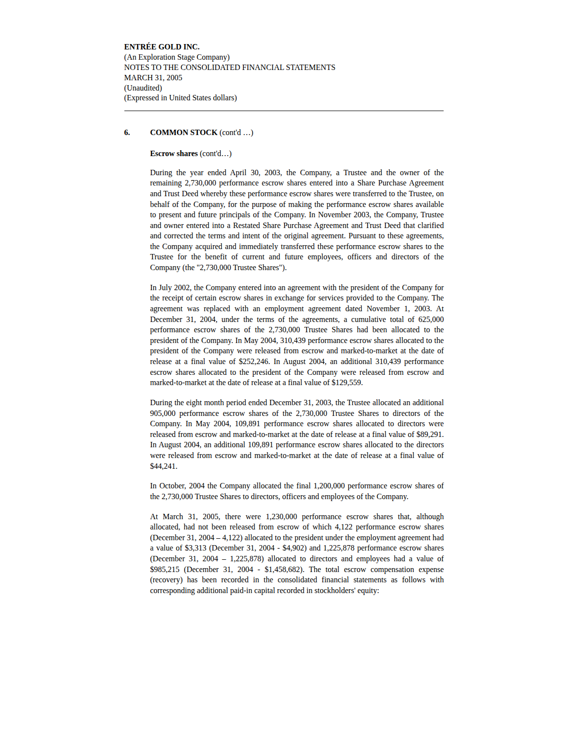ENTRÉE GOLD INC.
(An Exploration Stage Company)
NOTES TO THE CONSOLIDATED FINANCIAL STATEMENTS
MARCH 31, 2005
(Unaudited)
(Expressed in United States dollars)
6.
COMMON STOCK (cont'd …)
Escrow shares (cont'd…)
During the year ended April 30, 2003, the Company, a Trustee and the owner of the remaining 2,730,000 performance escrow shares entered into a Share Purchase Agreement and Trust Deed whereby these performance escrow shares were transferred to the Trustee, on behalf of the Company, for the purpose of making the performance escrow shares available to present and future principals of the Company. In November 2003, the Company, Trustee and owner entered into a Restated Share Purchase Agreement and Trust Deed that clarified and corrected the terms and intent of the original agreement. Pursuant to these agreements, the Company acquired and immediately transferred these performance escrow shares to the Trustee for the benefit of current and future employees, officers and directors of the Company (the "2,730,000 Trustee Shares").
In July 2002, the Company entered into an agreement with the president of the Company for the receipt of certain escrow shares in exchange for services provided to the Company. The agreement was replaced with an employment agreement dated November 1, 2003. At December 31, 2004, under the terms of the agreements, a cumulative total of 625,000 performance escrow shares of the 2,730,000 Trustee Shares had been allocated to the president of the Company. In May 2004, 310,439 performance escrow shares allocated to the president of the Company were released from escrow and marked-to-market at the date of release at a final value of $252,246. In August 2004, an additional 310,439 performance escrow shares allocated to the president of the Company were released from escrow and marked-to-market at the date of release at a final value of $129,559.
During the eight month period ended December 31, 2003, the Trustee allocated an additional 905,000 performance escrow shares of the 2,730,000 Trustee Shares to directors of the Company. In May 2004, 109,891 performance escrow shares allocated to directors were released from escrow and marked-to-market at the date of release at a final value of $89,291. In August 2004, an additional 109,891 performance escrow shares allocated to the directors were released from escrow and marked-to-market at the date of release at a final value of $44,241.
In October, 2004 the Company allocated the final 1,200,000 performance escrow shares of the 2,730,000 Trustee Shares to directors, officers and employees of the Company.
At March 31, 2005, there were 1,230,000 performance escrow shares that, although allocated, had not been released from escrow of which 4,122 performance escrow shares (December 31, 2004 – 4,122) allocated to the president under the employment agreement had a value of $3,313 (December 31, 2004 - $4,902) and 1,225,878 performance escrow shares (December 31, 2004 – 1,225,878) allocated to directors and employees had a value of $985,215 (December 31, 2004 - $1,458,682). The total escrow compensation expense (recovery) has been recorded in the consolidated financial statements as follows with corresponding additional paid-in capital recorded in stockholders' equity: